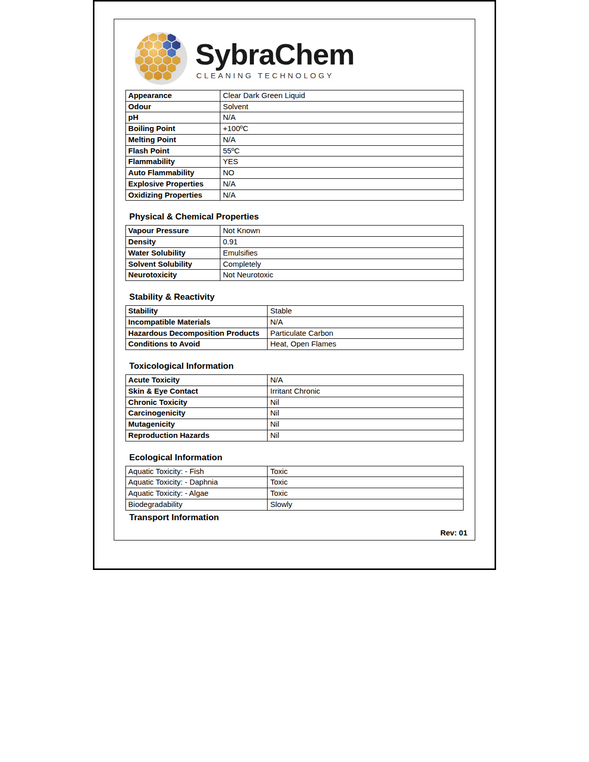SybraChem
CLEANING TECHNOLOGY
| Appearance | Clear Dark Green Liquid |
| Odour | Solvent |
| pH | N/A |
| Boiling Point | +100ºC |
| Melting Point | N/A |
| Flash Point | 55ºC |
| Flammability | YES |
| Auto Flammability | NO |
| Explosive Properties | N/A |
| Oxidizing Properties | N/A |
Physical & Chemical Properties
| Vapour Pressure | Not Known |
| Density | 0.91 |
| Water Solubility | Emulsifies |
| Solvent Solubility | Completely |
| Neurotoxicity | Not Neurotoxic |
Stability & Reactivity
| Stability | Stable |
| Incompatible Materials | N/A |
| Hazardous Decomposition Products | Particulate Carbon |
| Conditions to Avoid | Heat, Open Flames |
Toxicological Information
| Acute Toxicity | N/A |
| Skin & Eye Contact | Irritant Chronic |
| Chronic Toxicity | Nil |
| Carcinogenicity | Nil |
| Mutagenicity | Nil |
| Reproduction Hazards | Nil |
Ecological Information
| Aquatic Toxicity: - Fish | Toxic |
| Aquatic Toxicity: - Daphnia | Toxic |
| Aquatic Toxicity: - Algae | Toxic |
| Biodegradability | Slowly |
Transport Information
Rev: 01